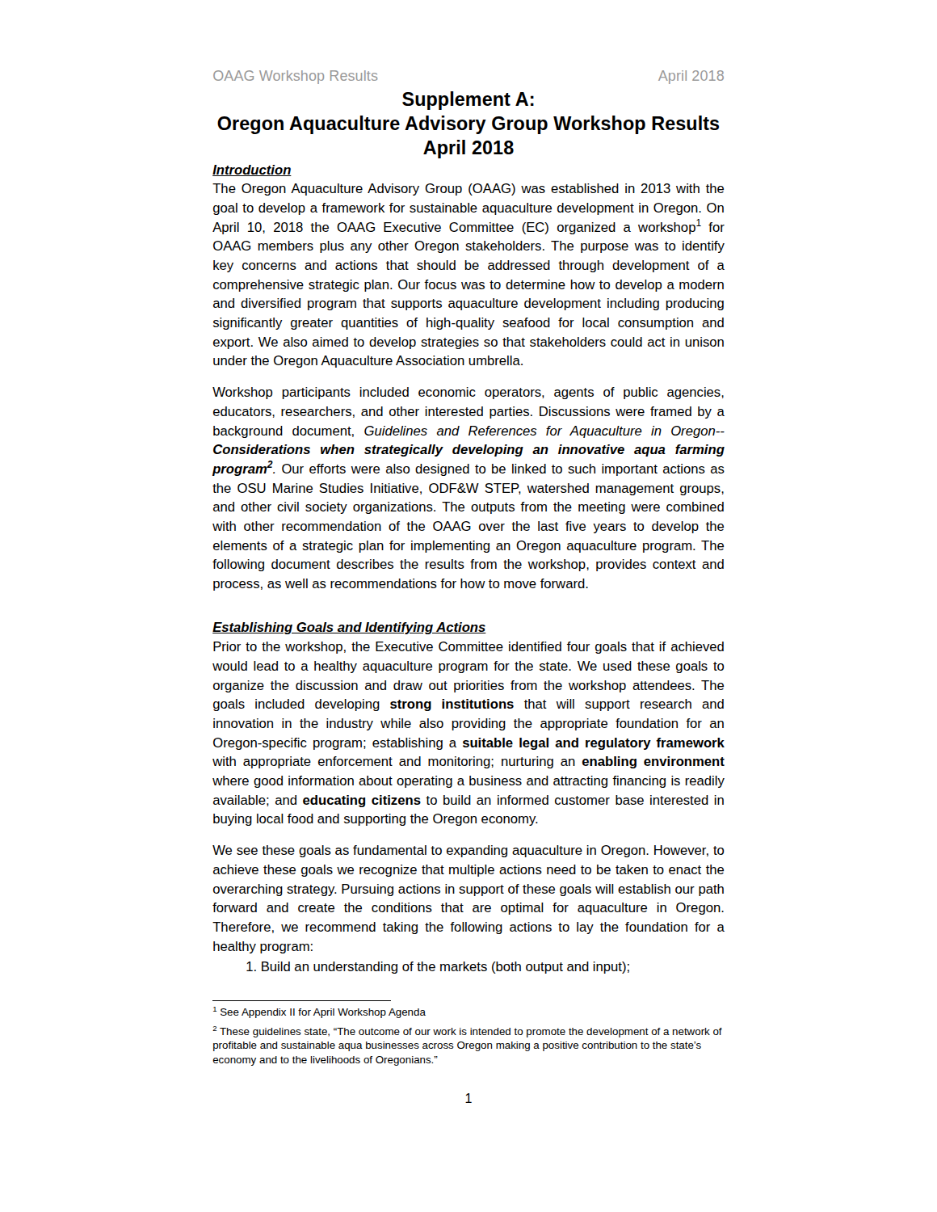OAAG Workshop Results
April 2018
Supplement A: Oregon Aquaculture Advisory Group Workshop Results April 2018
Introduction
The Oregon Aquaculture Advisory Group (OAAG) was established in 2013 with the goal to develop a framework for sustainable aquaculture development in Oregon. On April 10, 2018 the OAAG Executive Committee (EC) organized a workshop1 for OAAG members plus any other Oregon stakeholders. The purpose was to identify key concerns and actions that should be addressed through development of a comprehensive strategic plan. Our focus was to determine how to develop a modern and diversified program that supports aquaculture development including producing significantly greater quantities of high-quality seafood for local consumption and export. We also aimed to develop strategies so that stakeholders could act in unison under the Oregon Aquaculture Association umbrella.
Workshop participants included economic operators, agents of public agencies, educators, researchers, and other interested parties. Discussions were framed by a background document, Guidelines and References for Aquaculture in Oregon--Considerations when strategically developing an innovative aqua farming program 2. Our efforts were also designed to be linked to such important actions as the OSU Marine Studies Initiative, ODF&W STEP, watershed management groups, and other civil society organizations. The outputs from the meeting were combined with other recommendation of the OAAG over the last five years to develop the elements of a strategic plan for implementing an Oregon aquaculture program. The following document describes the results from the workshop, provides context and process, as well as recommendations for how to move forward.
Establishing Goals and Identifying Actions
Prior to the workshop, the Executive Committee identified four goals that if achieved would lead to a healthy aquaculture program for the state. We used these goals to organize the discussion and draw out priorities from the workshop attendees. The goals included developing strong institutions that will support research and innovation in the industry while also providing the appropriate foundation for an Oregon-specific program; establishing a suitable legal and regulatory framework with appropriate enforcement and monitoring; nurturing an enabling environment where good information about operating a business and attracting financing is readily available; and educating citizens to build an informed customer base interested in buying local food and supporting the Oregon economy.
We see these goals as fundamental to expanding aquaculture in Oregon. However, to achieve these goals we recognize that multiple actions need to be taken to enact the overarching strategy. Pursuing actions in support of these goals will establish our path forward and create the conditions that are optimal for aquaculture in Oregon. Therefore, we recommend taking the following actions to lay the foundation for a healthy program:
Build an understanding of the markets (both output and input);
1 See Appendix II for April Workshop Agenda
2 These guidelines state, “The outcome of our work is intended to promote the development of a network of profitable and sustainable aqua businesses across Oregon making a positive contribution to the state’s economy and to the livelihoods of Oregonians.”
1